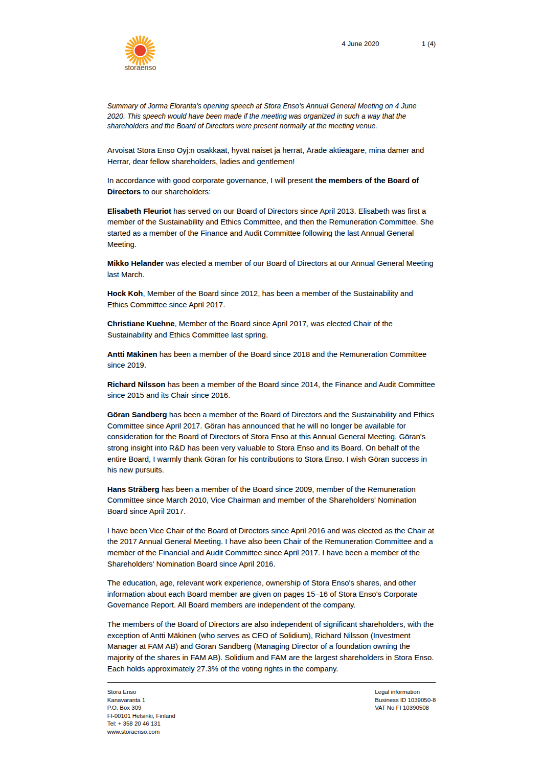storaenso
4 June 2020 1 (4)
Summary of Jorma Eloranta's opening speech at Stora Enso's Annual General Meeting on 4 June 2020. This speech would have been made if the meeting was organized in such a way that the shareholders and the Board of Directors were present normally at the meeting venue.
Arvoisat Stora Enso Oyj:n osakkaat, hyvät naiset ja herrat, Ärade aktieägare, mina damer and Herrar, dear fellow shareholders, ladies and gentlemen!
In accordance with good corporate governance, I will present the members of the Board of Directors to our shareholders:
Elisabeth Fleuriot has served on our Board of Directors since April 2013. Elisabeth was first a member of the Sustainability and Ethics Committee, and then the Remuneration Committee. She started as a member of the Finance and Audit Committee following the last Annual General Meeting.
Mikko Helander was elected a member of our Board of Directors at our Annual General Meeting last March.
Hock Koh, Member of the Board since 2012, has been a member of the Sustainability and Ethics Committee since April 2017.
Christiane Kuehne, Member of the Board since April 2017, was elected Chair of the Sustainability and Ethics Committee last spring.
Antti Mäkinen has been a member of the Board since 2018 and the Remuneration Committee since 2019.
Richard Nilsson has been a member of the Board since 2014, the Finance and Audit Committee since 2015 and its Chair since 2016.
Göran Sandberg has been a member of the Board of Directors and the Sustainability and Ethics Committee since April 2017. Göran has announced that he will no longer be available for consideration for the Board of Directors of Stora Enso at this Annual General Meeting. Göran's strong insight into R&D has been very valuable to Stora Enso and its Board. On behalf of the entire Board, I warmly thank Göran for his contributions to Stora Enso. I wish Göran success in his new pursuits.
Hans Stråberg has been a member of the Board since 2009, member of the Remuneration Committee since March 2010, Vice Chairman and member of the Shareholders' Nomination Board since April 2017.
I have been Vice Chair of the Board of Directors since April 2016 and was elected as the Chair at the 2017 Annual General Meeting. I have also been Chair of the Remuneration Committee and a member of the Financial and Audit Committee since April 2017. I have been a member of the Shareholders' Nomination Board since April 2016.
The education, age, relevant work experience, ownership of Stora Enso's shares, and other information about each Board member are given on pages 15–16 of Stora Enso's Corporate Governance Report. All Board members are independent of the company.
The members of the Board of Directors are also independent of significant shareholders, with the exception of Antti Mäkinen (who serves as CEO of Solidium), Richard Nilsson (Investment Manager at FAM AB) and Göran Sandberg (Managing Director of a foundation owning the majority of the shares in FAM AB). Solidium and FAM are the largest shareholders in Stora Enso. Each holds approximately 27.3% of the voting rights in the company.
Stora Enso Kanavaranta 1 P.O. Box 309 FI-00101 Helsinki, Finland Tel: + 358 20 46 131 www.storaenso.com
Legal information Business ID 1039050-8 VAT No FI 10390508